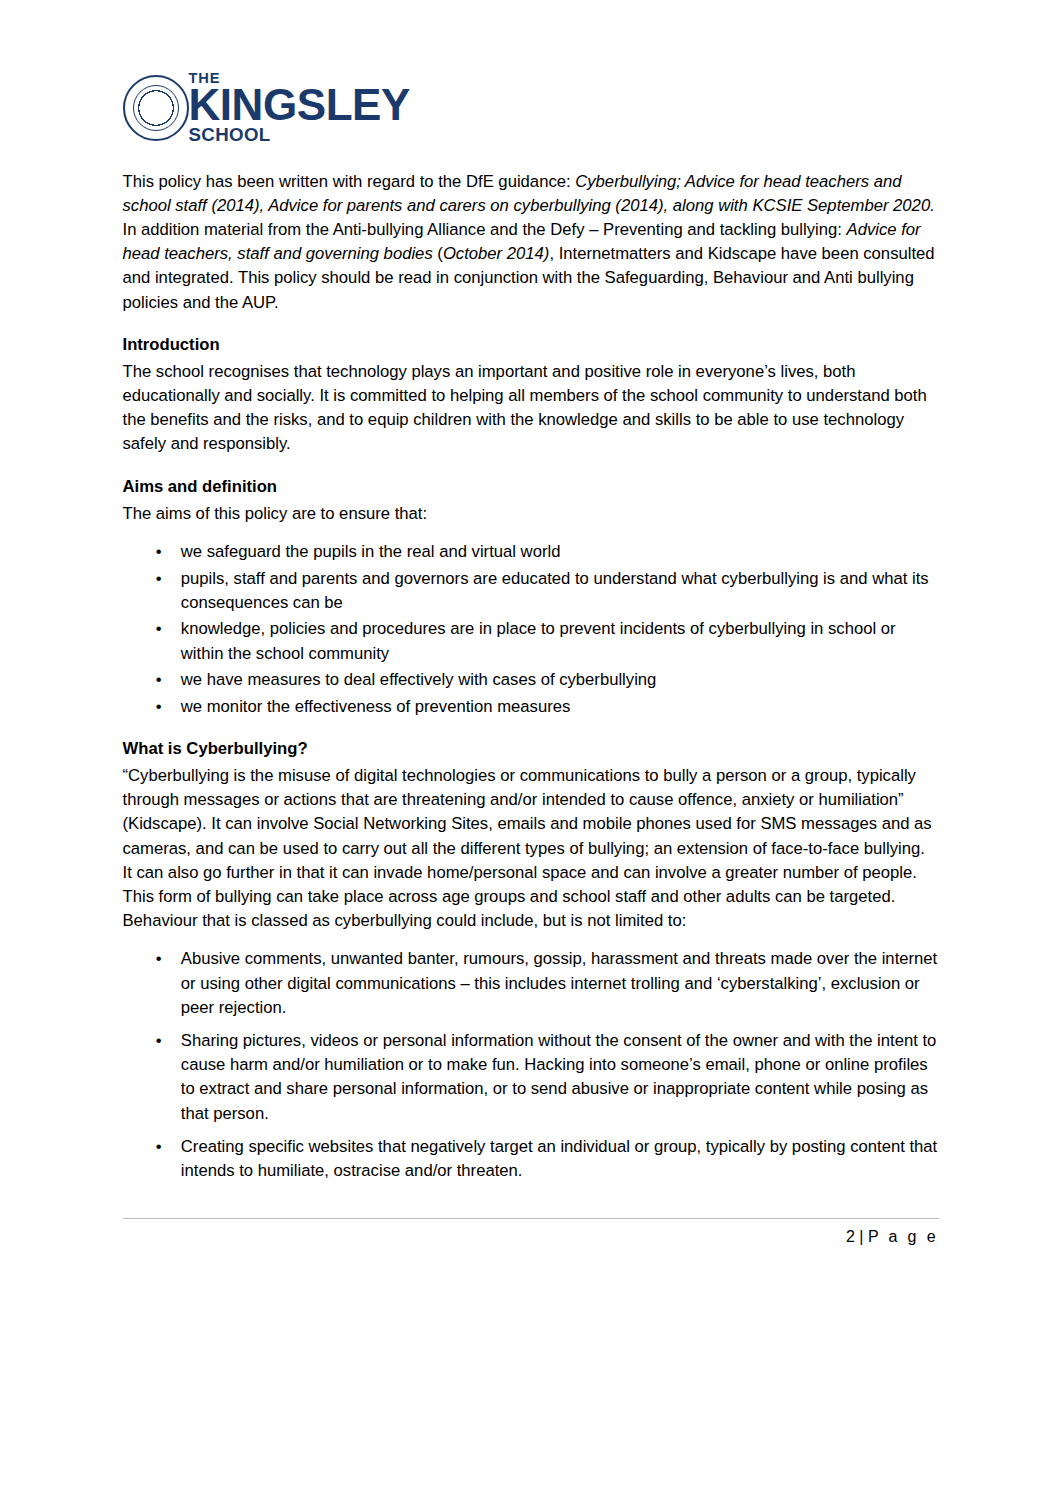| | THE KINGSLEY SCHOOL |
This policy has been written with regard to the DfE guidance: Cyberbullying; Advice for head teachers and school staff (2014), Advice for parents and carers on cyberbullying (2014), along with KCSIE September 2020. In addition material from the Anti-bullying Alliance and the Defy – Preventing and tackling bullying: Advice for head teachers, staff and governing bodies (October 2014), Internetmatters and Kidscape have been consulted and integrated. This policy should be read in conjunction with the Safeguarding, Behaviour and Anti bullying policies and the AUP.
Introduction
The school recognises that technology plays an important and positive role in everyone’s lives, both educationally and socially. It is committed to helping all members of the school community to understand both the benefits and the risks, and to equip children with the knowledge and skills to be able to use technology safely and responsibly.
Aims and definition
The aims of this policy are to ensure that:
we safeguard the pupils in the real and virtual world
pupils, staff and parents and governors are educated to understand what cyberbullying is and what its consequences can be
knowledge, policies and procedures are in place to prevent incidents of cyberbullying in school or within the school community
we have measures to deal effectively with cases of cyberbullying
we monitor the effectiveness of prevention measures
What is Cyberbullying?
“Cyberbullying is the misuse of digital technologies or communications to bully a person or a group, typically through messages or actions that are threatening and/or intended to cause offence, anxiety or humiliation” (Kidscape). It can involve Social Networking Sites, emails and mobile phones used for SMS messages and as cameras, and can be used to carry out all the different types of bullying; an extension of face-to-face bullying. It can also go further in that it can invade home/personal space and can involve a greater number of people. This form of bullying can take place across age groups and school staff and other adults can be targeted. Behaviour that is classed as cyberbullying could include, but is not limited to:
Abusive comments, unwanted banter, rumours, gossip, harassment and threats made over the internet or using other digital communications – this includes internet trolling and ‘cyberstalking’, exclusion or peer rejection.
Sharing pictures, videos or personal information without the consent of the owner and with the intent to cause harm and/or humiliation or to make fun. Hacking into someone’s email, phone or online profiles to extract and share personal information, or to send abusive or inappropriate content while posing as that person.
Creating specific websites that negatively target an individual or group, typically by posting content that intends to humiliate, ostracise and/or threaten.
2 | P a g e